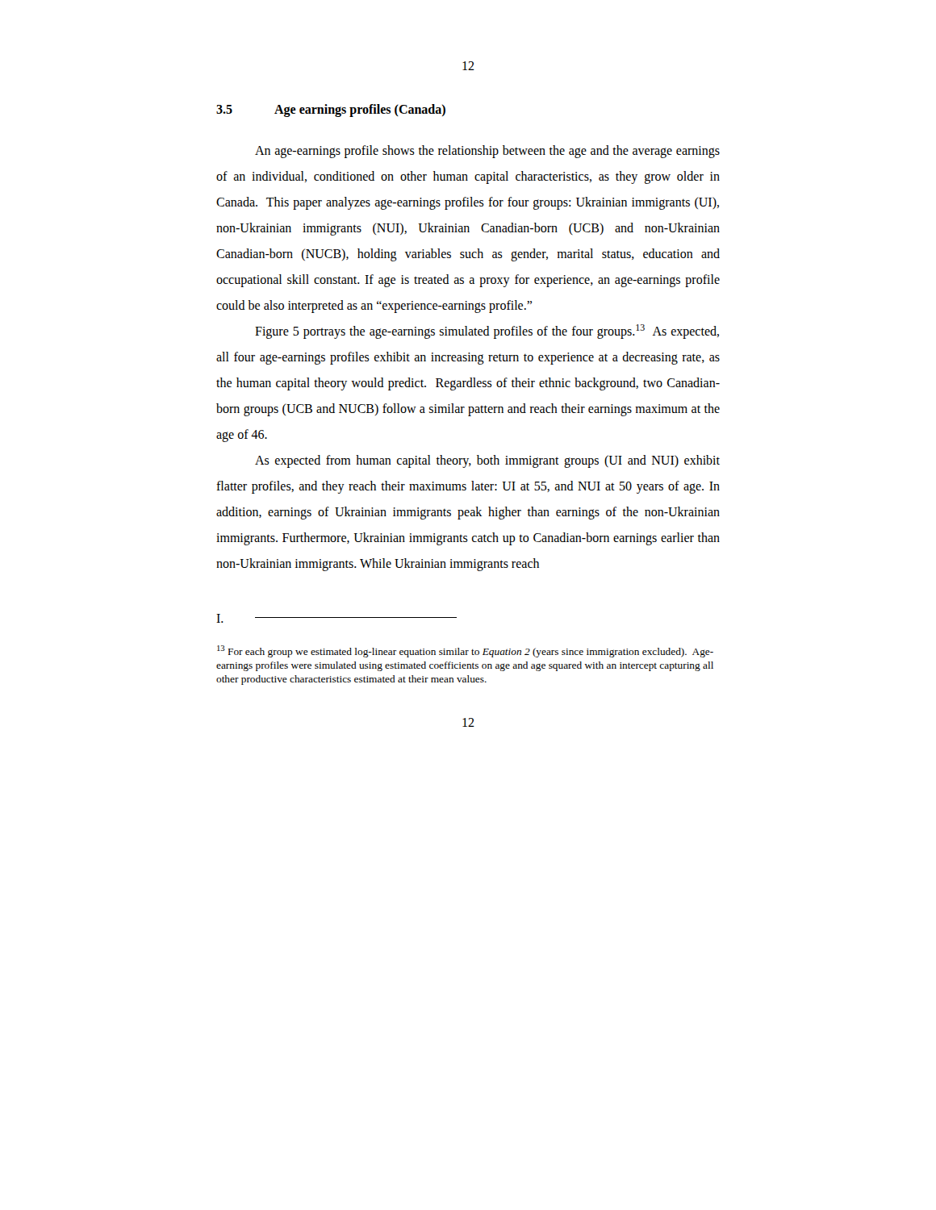12
3.5 Age earnings profiles (Canada)
An age-earnings profile shows the relationship between the age and the average earnings of an individual, conditioned on other human capital characteristics, as they grow older in Canada. This paper analyzes age-earnings profiles for four groups: Ukrainian immigrants (UI), non-Ukrainian immigrants (NUI), Ukrainian Canadian-born (UCB) and non-Ukrainian Canadian-born (NUCB), holding variables such as gender, marital status, education and occupational skill constant. If age is treated as a proxy for experience, an age-earnings profile could be also interpreted as an “experience-earnings profile.”
Figure 5 portrays the age-earnings simulated profiles of the four groups.13 As expected, all four age-earnings profiles exhibit an increasing return to experience at a decreasing rate, as the human capital theory would predict. Regardless of their ethnic background, two Canadian-born groups (UCB and NUCB) follow a similar pattern and reach their earnings maximum at the age of 46.
As expected from human capital theory, both immigrant groups (UI and NUI) exhibit flatter profiles, and they reach their maximums later: UI at 55, and NUI at 50 years of age. In addition, earnings of Ukrainian immigrants peak higher than earnings of the non-Ukrainian immigrants. Furthermore, Ukrainian immigrants catch up to Canadian-born earnings earlier than non-Ukrainian immigrants. While Ukrainian immigrants reach
I.
13 For each group we estimated log-linear equation similar to Equation 2 (years since immigration excluded). Age-earnings profiles were simulated using estimated coefficients on age and age squared with an intercept capturing all other productive characteristics estimated at their mean values.
12